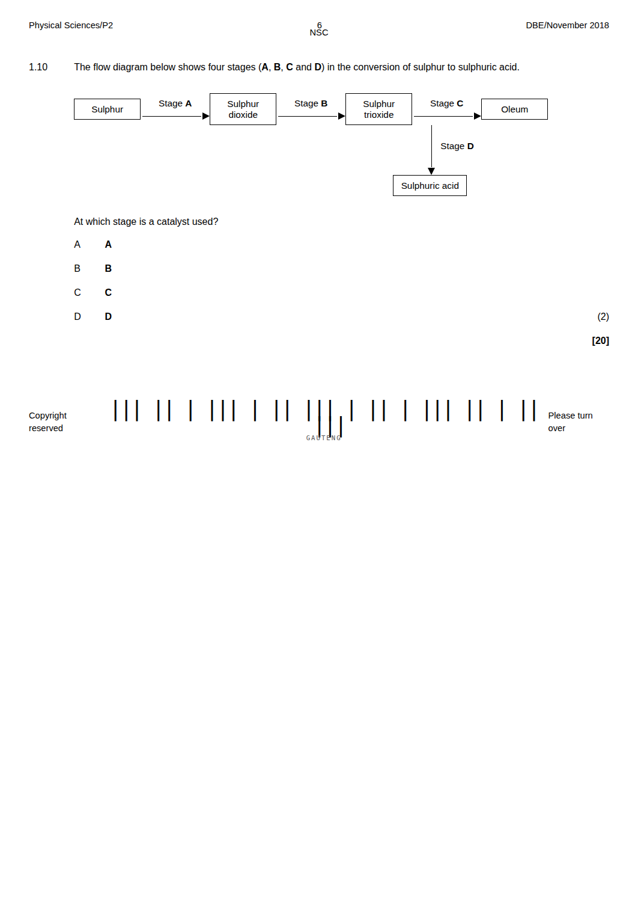Physical Sciences/P2
6
DBE/November 2018
NSC
1.10
The flow diagram below shows four stages (A, B, C and D) in the conversion of sulphur to sulphuric acid.
Sulphur
Stage A
Sulphur
dioxide
Stage B
Sulphur
trioxide
Stage C
Oleum
Stage D
Sulphuric acid
At which stage is a catalyst used?
AA
BB
CC
DD (2)
[20]
Copyright reserved
||| || | ||| | || ||| | || | ||| || | || |||
GAUTENG
Please turn over